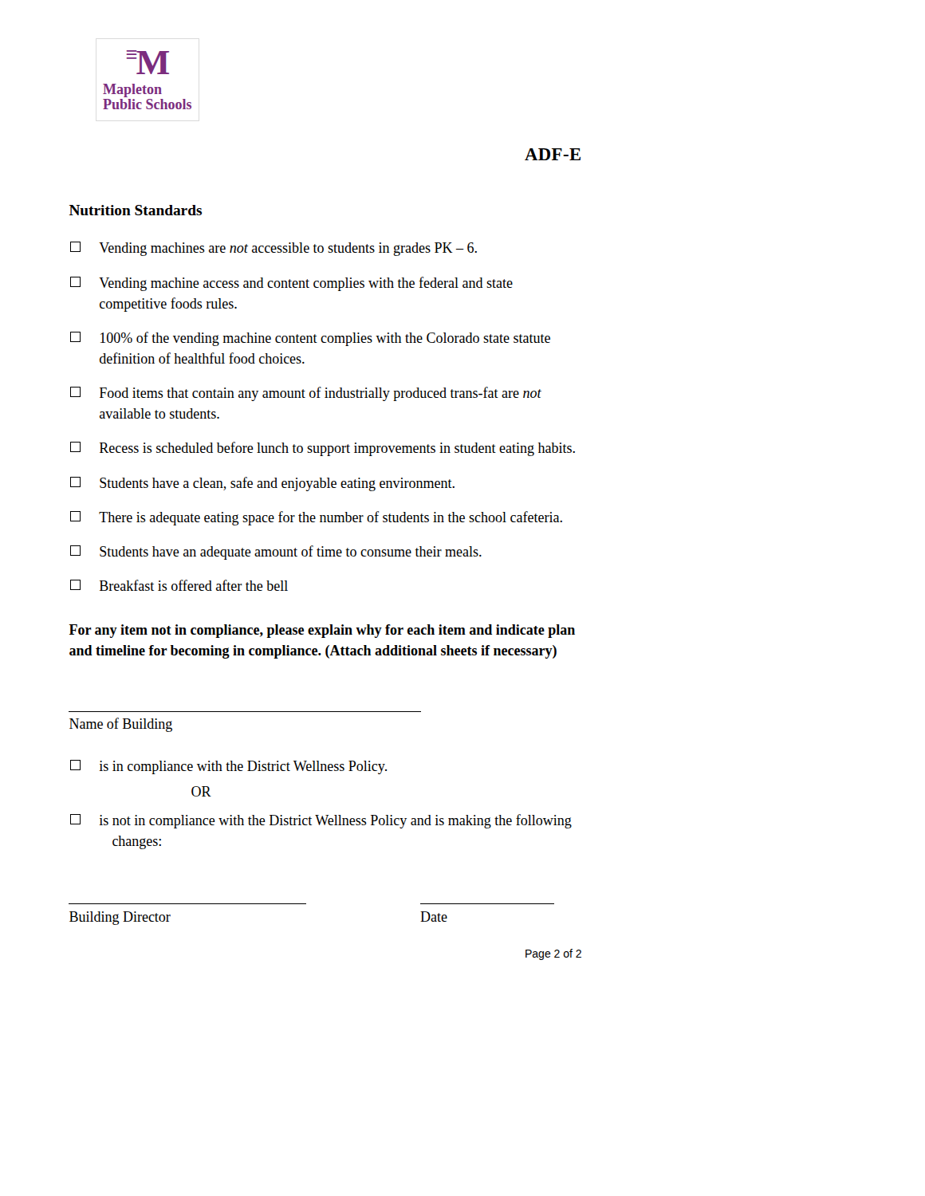≡M
Mapleton
Public Schools
ADF-E
Nutrition Standards
Vending machines are not accessible to students in grades PK – 6.
Vending machine access and content complies with the federal and state competitive foods rules.
100% of the vending machine content complies with the Colorado state statute definition of healthful food choices.
Food items that contain any amount of industrially produced trans-fat are not available to students.
Recess is scheduled before lunch to support improvements in student eating habits.
Students have a clean, safe and enjoyable eating environment.
There is adequate eating space for the number of students in the school cafeteria.
Students have an adequate amount of time to consume their meals.
Breakfast is offered after the bell
For any item not in compliance, please explain why for each item and indicate plan and timeline for becoming in compliance. (Attach additional sheets if necessary)
Name of Building
is in compliance with the District Wellness Policy.
OR
is not in compliance with the District Wellness Policy and is making the followingchanges:
| Building Director | | Date | |
Page 2 of 2